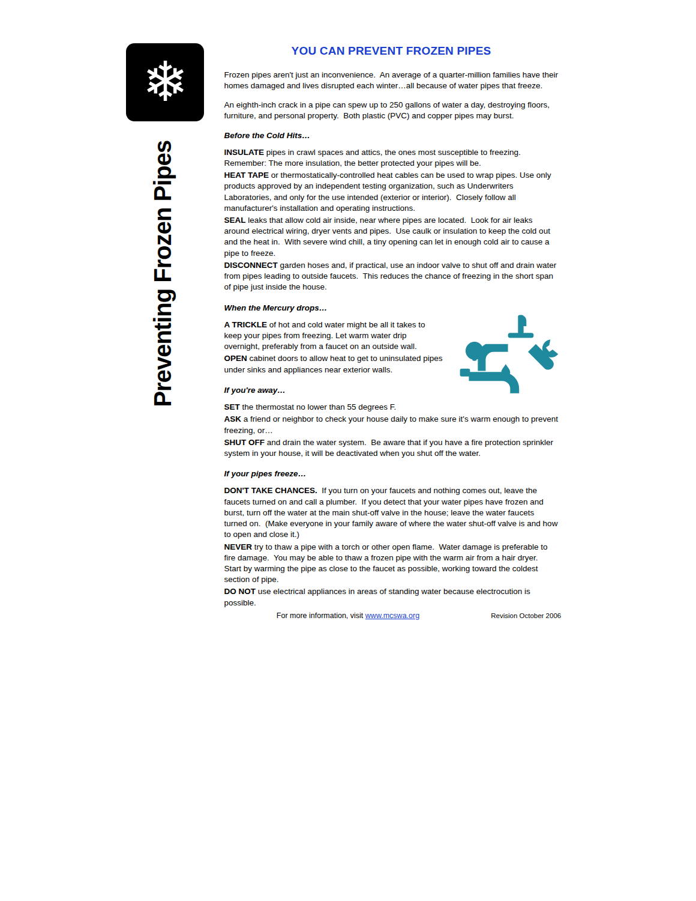❄
Preventing Frozen Pipes
YOU CAN PREVENT FROZEN PIPES
Frozen pipes aren't just an inconvenience. An average of a quarter-million families have their homes damaged and lives disrupted each winter…all because of water pipes that freeze.
An eighth-inch crack in a pipe can spew up to 250 gallons of water a day, destroying floors, furniture, and personal property. Both plastic (PVC) and copper pipes may burst.
Before the Cold Hits…
INSULATE pipes in crawl spaces and attics, the ones most susceptible to freezing. Remember: The more insulation, the better protected your pipes will be.
HEAT TAPE or thermostatically-controlled heat cables can be used to wrap pipes. Use only products approved by an independent testing organization, such as Underwriters Laboratories, and only for the use intended (exterior or interior). Closely follow all manufacturer's installation and operating instructions.
SEAL leaks that allow cold air inside, near where pipes are located. Look for air leaks around electrical wiring, dryer vents and pipes. Use caulk or insulation to keep the cold out and the heat in. With severe wind chill, a tiny opening can let in enough cold air to cause a pipe to freeze.
DISCONNECT garden hoses and, if practical, use an indoor valve to shut off and drain water from pipes leading to outside faucets. This reduces the chance of freezing in the short span of pipe just inside the house.
When the Mercury drops…
A TRICKLE of hot and cold water might be all it takes to keep your pipes from freezing. Let warm water drip overnight, preferably from a faucet on an outside wall.
OPEN cabinet doors to allow heat to get to uninsulated pipes under sinks and appliances near exterior walls.
If you're away…
SET the thermostat no lower than 55 degrees F.
ASK a friend or neighbor to check your house daily to make sure it's warm enough to prevent freezing, or…
SHUT OFF and drain the water system. Be aware that if you have a fire protection sprinkler system in your house, it will be deactivated when you shut off the water.
If your pipes freeze…
DON'T TAKE CHANCES. If you turn on your faucets and nothing comes out, leave the faucets turned on and call a plumber. If you detect that your water pipes have frozen and burst, turn off the water at the main shut-off valve in the house; leave the water faucets turned on. (Make everyone in your family aware of where the water shut-off valve is and how to open and close it.)
NEVER try to thaw a pipe with a torch or other open flame. Water damage is preferable to fire damage. You may be able to thaw a frozen pipe with the warm air from a hair dryer. Start by warming the pipe as close to the faucet as possible, working toward the coldest section of pipe.
DO NOT use electrical appliances in areas of standing water because electrocution is possible.
For more information, visit www.mcswa.org
Revision October 2006